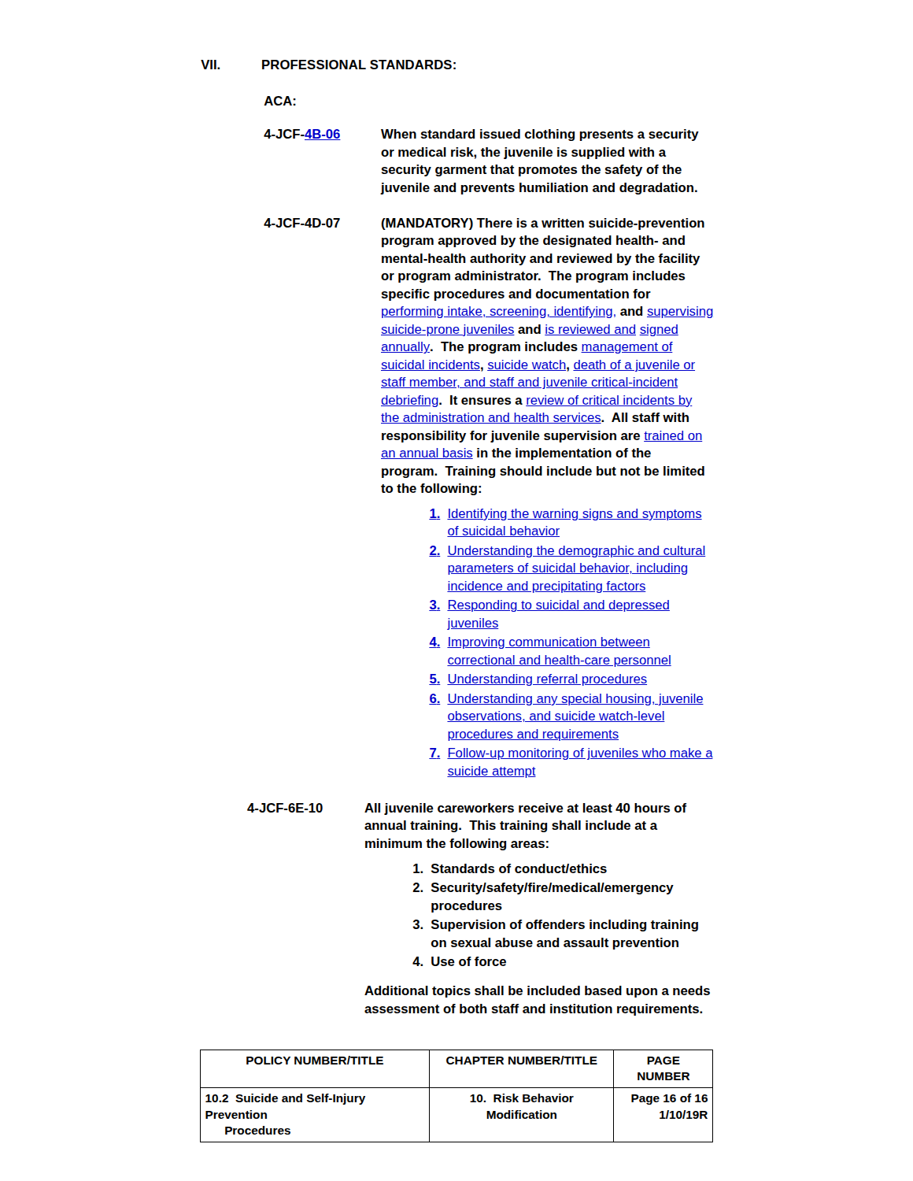VII. PROFESSIONAL STANDARDS:
ACA:
4-JCF-4B-06
When standard issued clothing presents a security or medical risk, the juvenile is supplied with a security garment that promotes the safety of the juvenile and prevents humiliation and degradation.
4-JCF-4D-07
(MANDATORY) There is a written suicide-prevention program approved by the designated health- and mental-health authority and reviewed by the facility or program administrator. The program includes specific procedures and documentation for performing intake, screening, identifying, and supervising suicide-prone juveniles and is reviewed and signed annually. The program includes management of suicidal incidents, suicide watch, death of a juvenile or staff member, and staff and juvenile critical-incident debriefing. It ensures a review of critical incidents by the administration and health services. All staff with responsibility for juvenile supervision are trained on an annual basis in the implementation of the program. Training should include but not be limited to the following:
Identifying the warning signs and symptoms of suicidal behavior
Understanding the demographic and cultural parameters of suicidal behavior, including incidence and precipitating factors
Responding to suicidal and depressed juveniles
Improving communication between correctional and health-care personnel
Understanding referral procedures
Understanding any special housing, juvenile observations, and suicide watch-level procedures and requirements
Follow-up monitoring of juveniles who make a suicide attempt
4-JCF-6E-10
All juvenile careworkers receive at least 40 hours of annual training. This training shall include at a minimum the following areas:
Standards of conduct/ethics
Security/safety/fire/medical/emergency procedures
Supervision of offenders including training on sexual abuse and assault prevention
Use of force
Additional topics shall be included based upon a needs assessment of both staff and institution requirements.
| POLICY NUMBER/TITLE | CHAPTER NUMBER/TITLE | PAGE NUMBER |
| --- | --- | --- |
| 10.2 Suicide and Self-Injury Prevention Procedures | 10. Risk Behavior Modification | Page 16 of 16 1/10/19R |